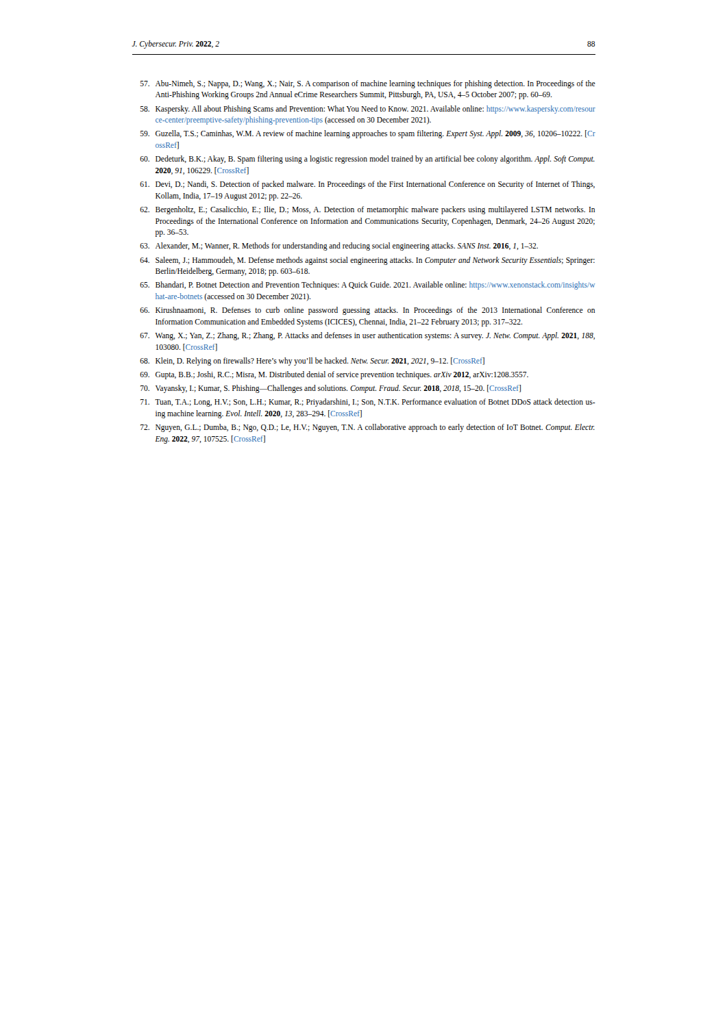J. Cybersecur. Priv. 2022, 2
88
Abu-Nimeh, S.; Nappa, D.; Wang, X.; Nair, S. A comparison of machine learning techniques for phishing detection. In Proceedings of the Anti-Phishing Working Groups 2nd Annual eCrime Researchers Summit, Pittsburgh, PA, USA, 4–5 October 2007; pp. 60–69.
Kaspersky. All about Phishing Scams and Prevention: What You Need to Know. 2021. Available online: https://www.kaspersky.com/resource-center/preemptive-safety/phishing-prevention-tips (accessed on 30 December 2021).
Guzella, T.S.; Caminhas, W.M. A review of machine learning approaches to spam filtering. Expert Syst. Appl. 2009, 36, 10206–10222. [CrossRef]
Dedeturk, B.K.; Akay, B. Spam filtering using a logistic regression model trained by an artificial bee colony algorithm. Appl. Soft Comput. 2020, 91, 106229. [CrossRef]
Devi, D.; Nandi, S. Detection of packed malware. In Proceedings of the First International Conference on Security of Internet of Things, Kollam, India, 17–19 August 2012; pp. 22–26.
Bergenholtz, E.; Casalicchio, E.; Ilie, D.; Moss, A. Detection of metamorphic malware packers using multilayered LSTM networks. In Proceedings of the International Conference on Information and Communications Security, Copenhagen, Denmark, 24–26 August 2020; pp. 36–53.
Alexander, M.; Wanner, R. Methods for understanding and reducing social engineering attacks. SANS Inst. 2016, 1, 1–32.
Saleem, J.; Hammoudeh, M. Defense methods against social engineering attacks. In Computer and Network Security Essentials; Springer: Berlin/Heidelberg, Germany, 2018; pp. 603–618.
Bhandari, P. Botnet Detection and Prevention Techniques: A Quick Guide. 2021. Available online: https://www.xenonstack.com/insights/what-are-botnets (accessed on 30 December 2021).
Kirushnaamoni, R. Defenses to curb online password guessing attacks. In Proceedings of the 2013 International Conference on Information Communication and Embedded Systems (ICICES), Chennai, India, 21–22 February 2013; pp. 317–322.
Wang, X.; Yan, Z.; Zhang, R.; Zhang, P. Attacks and defenses in user authentication systems: A survey. J. Netw. Comput. Appl. 2021, 188, 103080. [CrossRef]
Klein, D. Relying on firewalls? Here’s why you’ll be hacked. Netw. Secur. 2021, 2021, 9–12. [CrossRef]
Gupta, B.B.; Joshi, R.C.; Misra, M. Distributed denial of service prevention techniques. arXiv 2012, arXiv:1208.3557.
Vayansky, I.; Kumar, S. Phishing—Challenges and solutions. Comput. Fraud. Secur. 2018, 2018, 15–20. [CrossRef]
Tuan, T.A.; Long, H.V.; Son, L.H.; Kumar, R.; Priyadarshini, I.; Son, N.T.K. Performance evaluation of Botnet DDoS attack detection using machine learning. Evol. Intell. 2020, 13, 283–294. [CrossRef]
Nguyen, G.L.; Dumba, B.; Ngo, Q.D.; Le, H.V.; Nguyen, T.N. A collaborative approach to early detection of IoT Botnet. Comput. Electr. Eng. 2022, 97, 107525. [CrossRef]